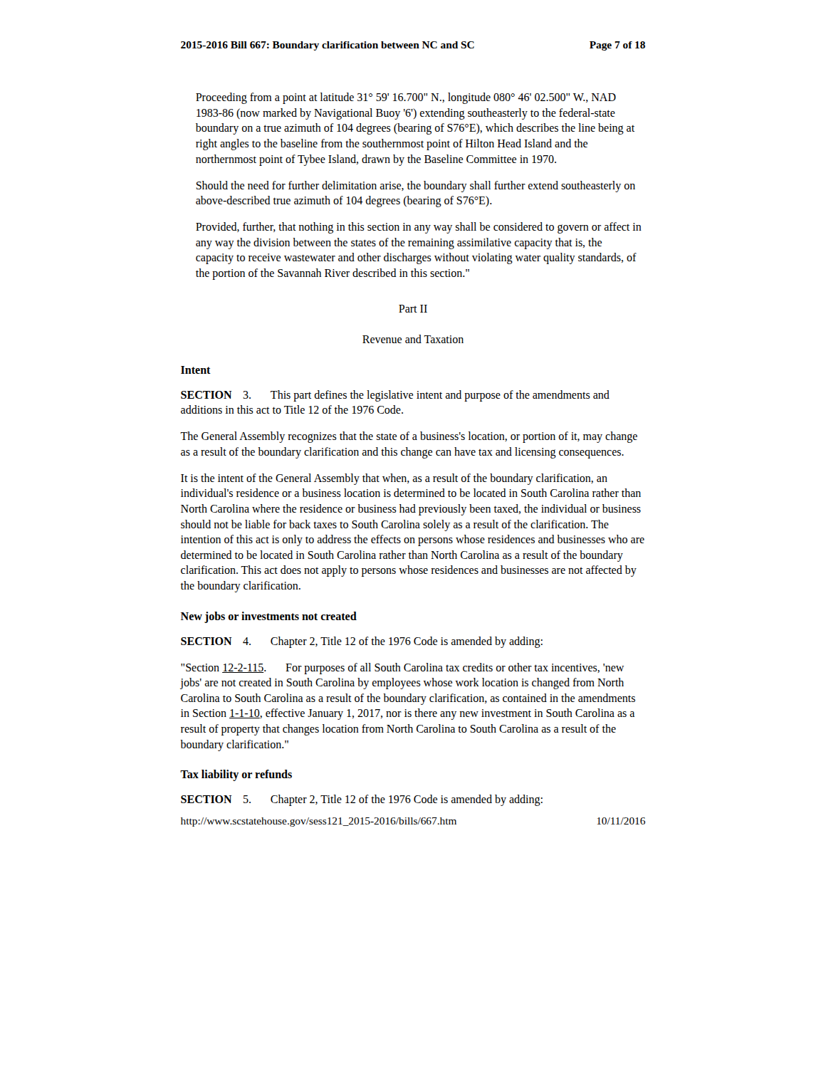2015-2016 Bill 667: Boundary clarification between NC and SC
Page 7 of 18
Proceeding from a point at latitude 31° 59' 16.700" N., longitude 080° 46' 02.500" W., NAD 1983-86 (now marked by Navigational Buoy '6') extending southeasterly to the federal-state boundary on a true azimuth of 104 degrees (bearing of S76°E), which describes the line being at right angles to the baseline from the southernmost point of Hilton Head Island and the northernmost point of Tybee Island, drawn by the Baseline Committee in 1970.
Should the need for further delimitation arise, the boundary shall further extend southeasterly on above-described true azimuth of 104 degrees (bearing of S76°E).
Provided, further, that nothing in this section in any way shall be considered to govern or affect in any way the division between the states of the remaining assimilative capacity that is, the capacity to receive wastewater and other discharges without violating water quality standards, of the portion of the Savannah River described in this section."
Part II
Revenue and Taxation
Intent
SECTION 3. This part defines the legislative intent and purpose of the amendments and additions in this act to Title 12 of the 1976 Code.
The General Assembly recognizes that the state of a business's location, or portion of it, may change as a result of the boundary clarification and this change can have tax and licensing consequences.
It is the intent of the General Assembly that when, as a result of the boundary clarification, an individual's residence or a business location is determined to be located in South Carolina rather than North Carolina where the residence or business had previously been taxed, the individual or business should not be liable for back taxes to South Carolina solely as a result of the clarification. The intention of this act is only to address the effects on persons whose residences and businesses who are determined to be located in South Carolina rather than North Carolina as a result of the boundary clarification. This act does not apply to persons whose residences and businesses are not affected by the boundary clarification.
New jobs or investments not created
SECTION 4. Chapter 2, Title 12 of the 1976 Code is amended by adding:
"Section 12-2-115. For purposes of all South Carolina tax credits or other tax incentives, 'new jobs' are not created in South Carolina by employees whose work location is changed from North Carolina to South Carolina as a result of the boundary clarification, as contained in the amendments in Section 1-1-10, effective January 1, 2017, nor is there any new investment in South Carolina as a result of property that changes location from North Carolina to South Carolina as a result of the boundary clarification."
Tax liability or refunds
SECTION 5. Chapter 2, Title 12 of the 1976 Code is amended by adding:
http://www.scstatehouse.gov/sess121_2015-2016/bills/667.htm
10/11/2016